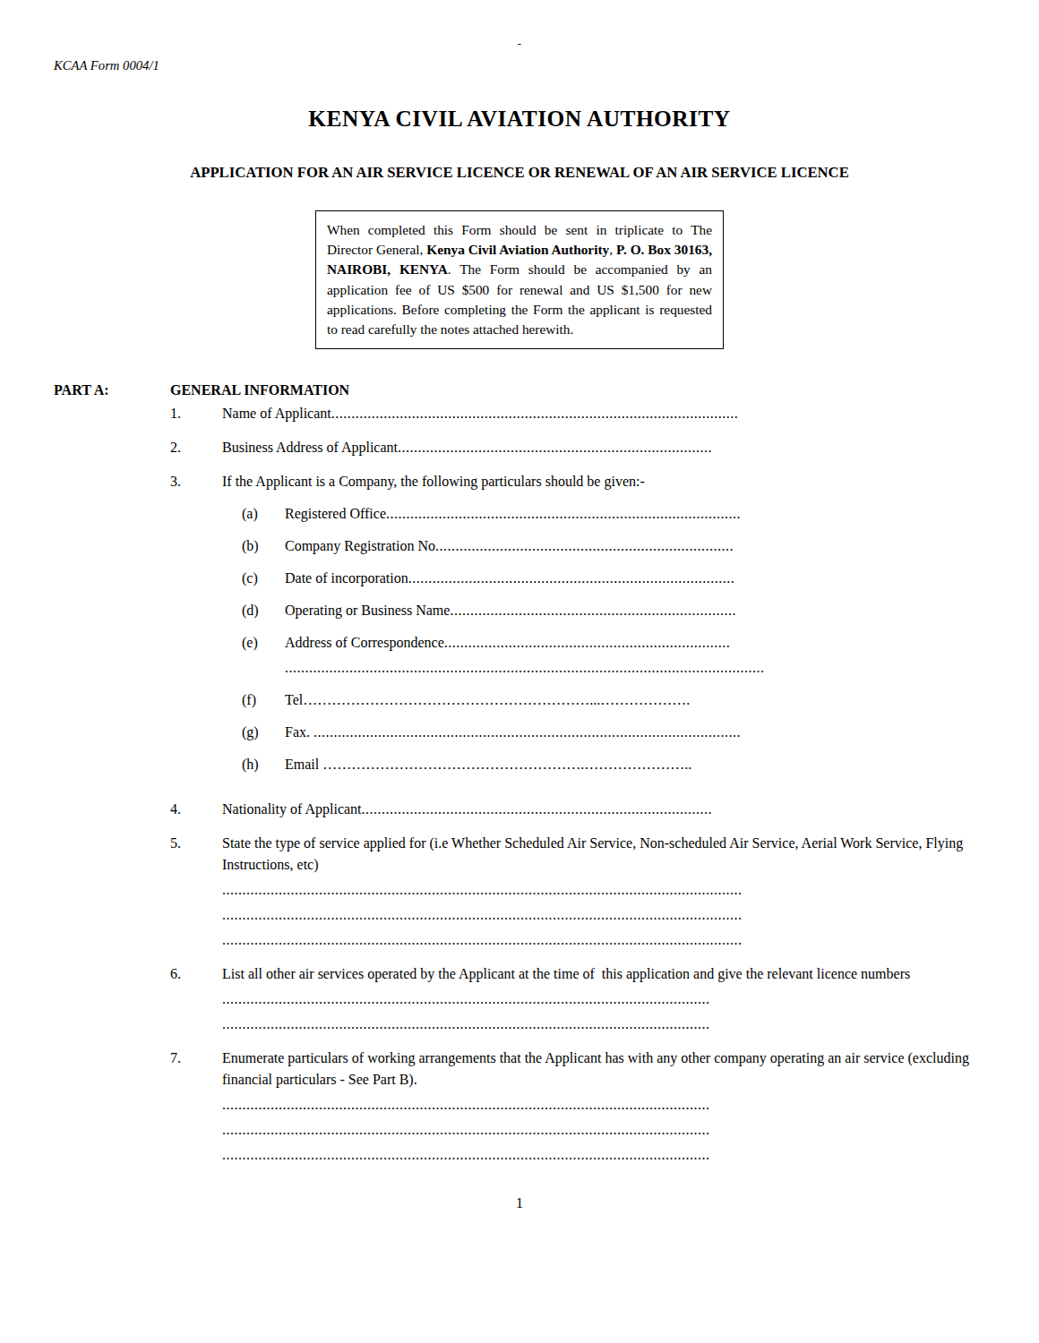-
KCAA Form 0004/1
KENYA CIVIL AVIATION AUTHORITY
APPLICATION FOR AN AIR SERVICE LICENCE OR RENEWAL OF AN AIR SERVICE LICENCE
When completed this Form should be sent in triplicate to The Director General, Kenya Civil Aviation Authority, P. O. Box 30163, NAIROBI, KENYA. The Form should be accompanied by an application fee of US $500 for renewal and US $1,500 for new applications. Before completing the Form the applicant is requested to read carefully the notes attached herewith.
PART A:
GENERAL INFORMATION
1. Name of Applicant.....................................................................................................
2. Business Address of Applicant..............................................................................
3. If the Applicant is a Company, the following particulars should be given:-
(a) Registered Office........................................................................................
(b) Company Registration No..........................................................................
(c) Date of incorporation.................................................................................
(d) Operating or Business Name.......................................................................
(e) Address of Correspondence....................................................................... .......................................................................................................................
(f) Tel……………………………………………………...……………….
(g) Fax. ..........................................................................................................
(h) Email ……………………………………………….…………………..
4. Nationality of Applicant.......................................................................................
5. State the type of service applied for (i.e Whether Scheduled Air Service, Non-scheduled Air Service, Aerial Work Service, Flying Instructions, etc) ................................................................................................................................. ................................................................................................................................. .................................................................................................................................
6. List all other air services operated by the Applicant at the time of this application and give the relevant licence numbers ......................................................................................................................... .........................................................................................................................
7. Enumerate particulars of working arrangements that the Applicant has with any other company operating an air service (excluding financial particulars - See Part B). ......................................................................................................................... ......................................................................................................................... .........................................................................................................................
1